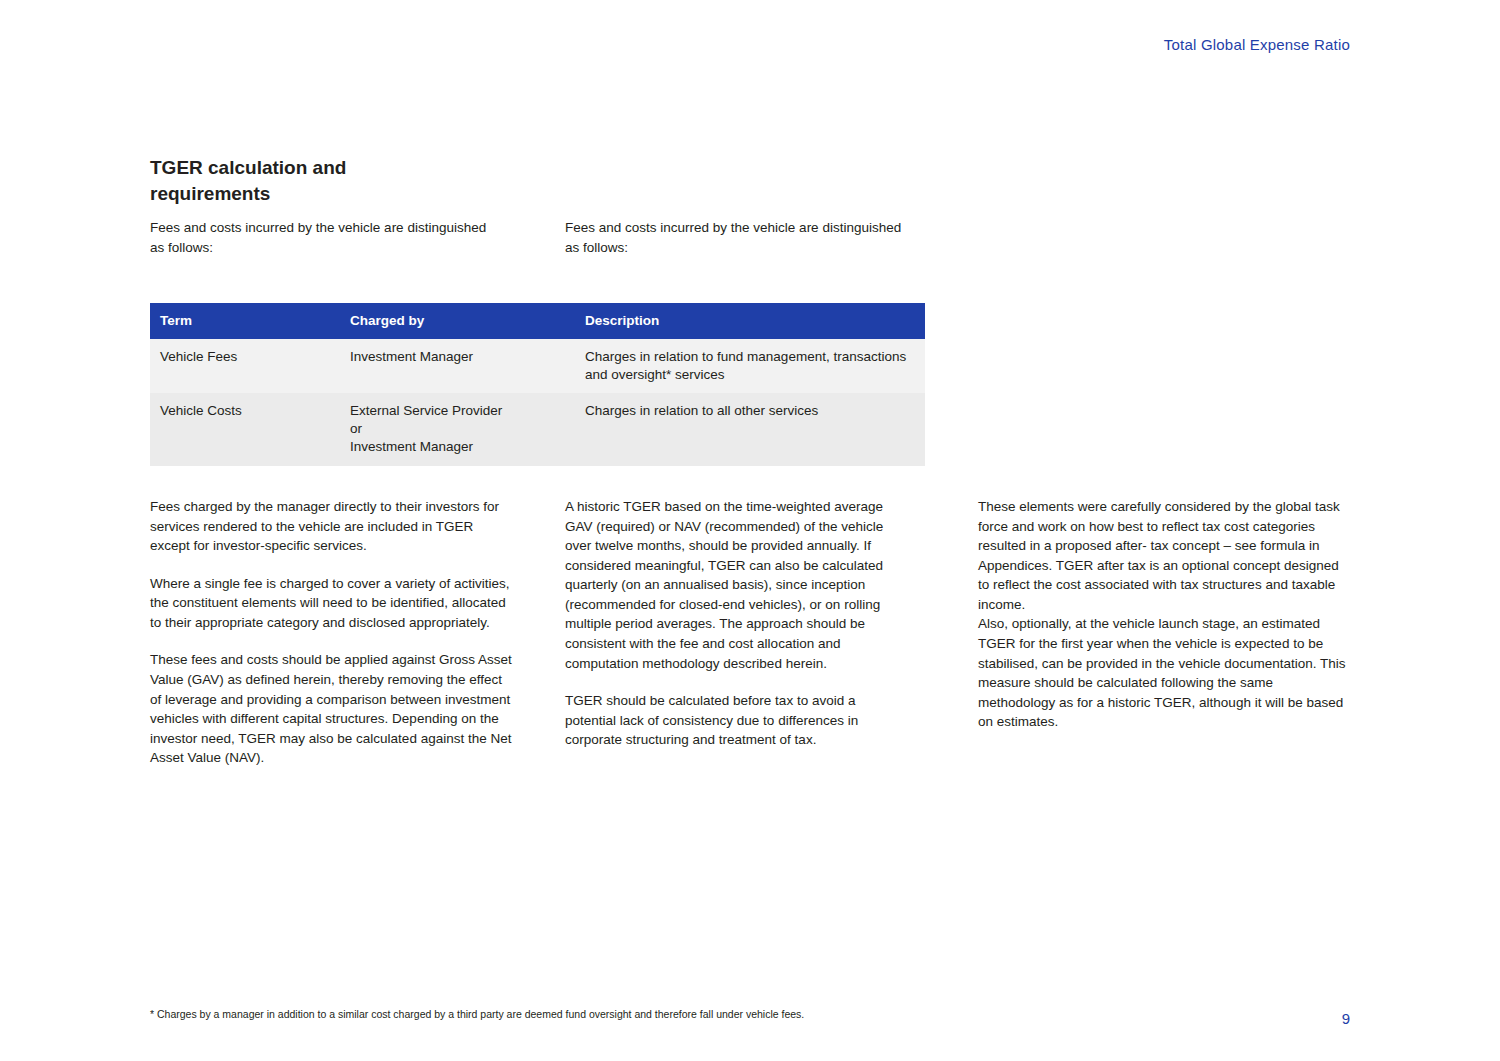Total Global Expense Ratio
TGER calculation and
requirements
Fees and costs incurred by the vehicle are distinguished as follows:
Fees and costs incurred by the vehicle are distinguished as follows:
| Term | Charged by | Description |
| --- | --- | --- |
| Vehicle Fees | Investment Manager | Charges in relation to fund management, transactions and oversight* services |
| Vehicle Costs | External Service Provider or Investment Manager | Charges in relation to all other services |
Fees charged by the manager directly to their investors for services rendered to the vehicle are included in TGER except for investor-specific services.
Where a single fee is charged to cover a variety of activities, the constituent elements will need to be identified, allocated to their appropriate category and disclosed appropriately.
These fees and costs should be applied against Gross Asset Value (GAV) as defined herein, thereby removing the effect of leverage and providing a comparison between investment vehicles with different capital structures. Depending on the investor need, TGER may also be calculated against the Net Asset Value (NAV).
A historic TGER based on the time-weighted average GAV (required) or NAV (recommended) of the vehicle over twelve months, should be provided annually. If considered meaningful, TGER can also be calculated quarterly (on an annualised basis), since inception (recommended for closed-end vehicles), or on rolling multiple period averages. The approach should be consistent with the fee and cost allocation and computation methodology described herein.
TGER should be calculated before tax to avoid a potential lack of consistency due to differences in corporate structuring and treatment of tax.
These elements were carefully considered by the global task force and work on how best to reflect tax cost categories resulted in a proposed after- tax concept – see formula in Appendices. TGER after tax is an optional concept designed to reflect the cost associated with tax structures and taxable income.
Also, optionally, at the vehicle launch stage, an estimated TGER for the first year when the vehicle is expected to be stabilised, can be provided in the vehicle documentation. This measure should be calculated following the same methodology as for a historic TGER, although it will be based on estimates.
* Charges by a manager in addition to a similar cost charged by a third party are deemed fund oversight and therefore fall under vehicle fees.
9